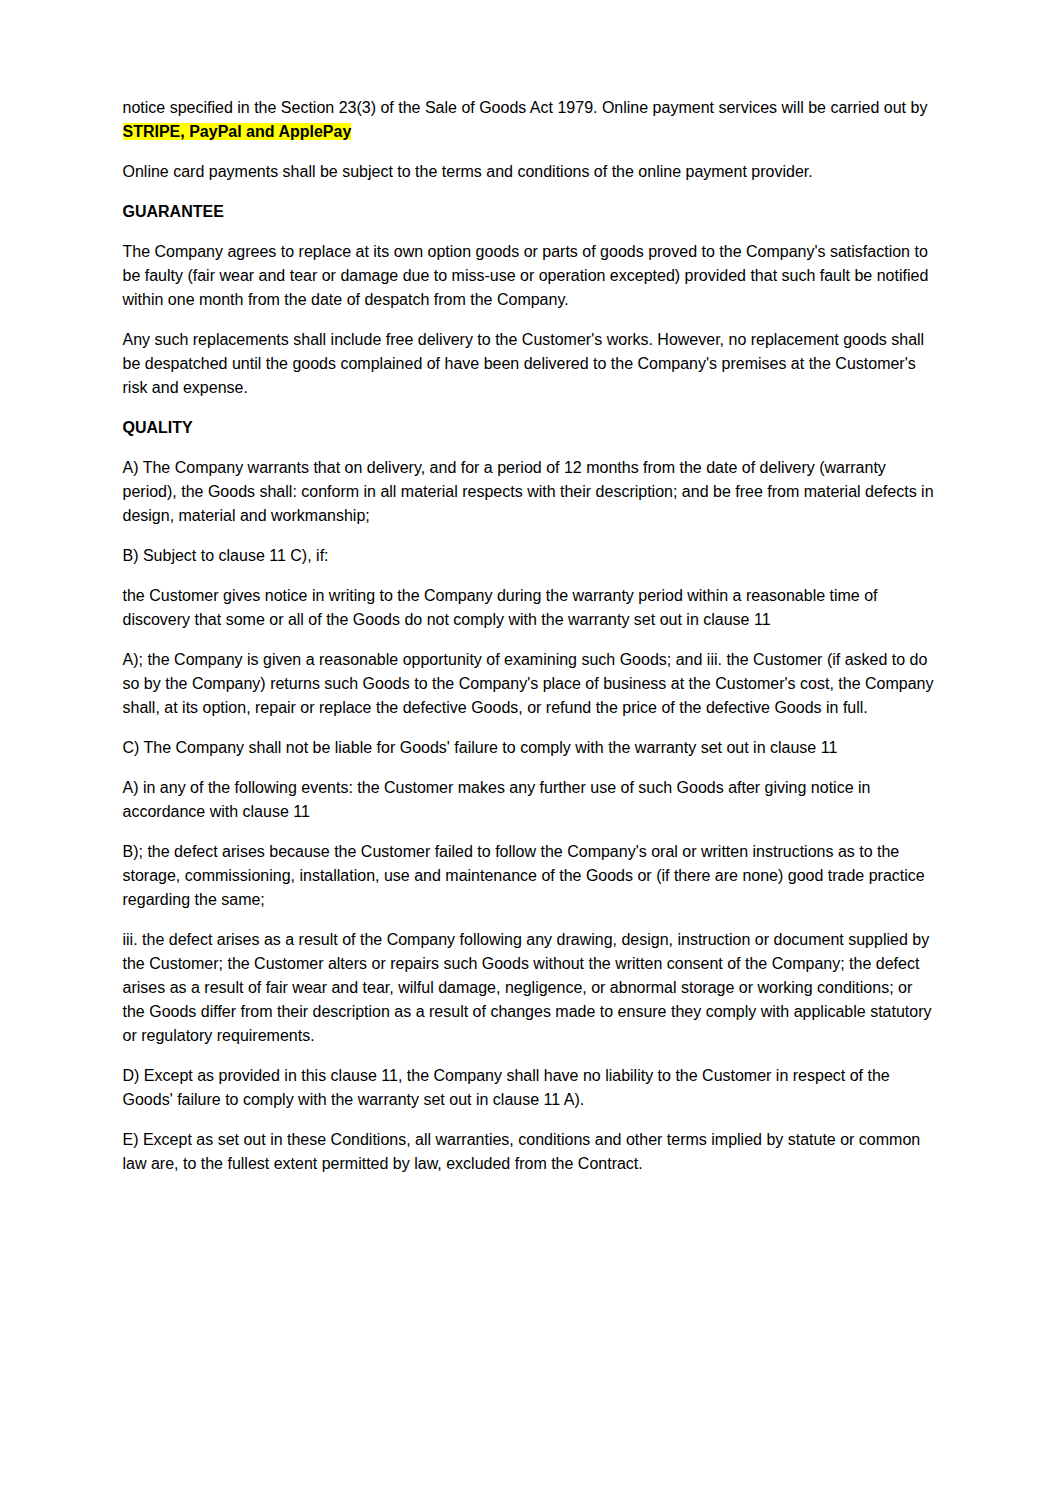notice specified in the Section 23(3) of the Sale of Goods Act 1979. Online payment services will be carried out by STRIPE, PayPal and ApplePay
Online card payments shall be subject to the terms and conditions of the online payment provider.
Guarantee
The Company agrees to replace at its own option goods or parts of goods proved to the Company's satisfaction to be faulty (fair wear and tear or damage due to miss-use or operation excepted) provided that such fault be notified within one month from the date of despatch from the Company.
Any such replacements shall include free delivery to the Customer's works. However, no replacement goods shall be despatched until the goods complained of have been delivered to the Company's premises at the Customer's risk and expense.
Quality
A) The Company warrants that on delivery, and for a period of 12 months from the date of delivery (warranty period), the Goods shall: conform in all material respects with their description; and be free from material defects in design, material and workmanship;
B) Subject to clause 11 C), if:
the Customer gives notice in writing to the Company during the warranty period within a reasonable time of discovery that some or all of the Goods do not comply with the warranty set out in clause 11
A); the Company is given a reasonable opportunity of examining such Goods; and iii. the Customer (if asked to do so by the Company) returns such Goods to the Company's place of business at the Customer's cost, the Company shall, at its option, repair or replace the defective Goods, or refund the price of the defective Goods in full.
C) The Company shall not be liable for Goods' failure to comply with the warranty set out in clause 11
A) in any of the following events: the Customer makes any further use of such Goods after giving notice in accordance with clause 11
B); the defect arises because the Customer failed to follow the Company's oral or written instructions as to the storage, commissioning, installation, use and maintenance of the Goods or (if there are none) good trade practice regarding the same;
iii. the defect arises as a result of the Company following any drawing, design, instruction or document supplied by the Customer; the Customer alters or repairs such Goods without the written consent of the Company; the defect arises as a result of fair wear and tear, wilful damage, negligence, or abnormal storage or working conditions; or the Goods differ from their description as a result of changes made to ensure they comply with applicable statutory or regulatory requirements.
D) Except as provided in this clause 11, the Company shall have no liability to the Customer in respect of the Goods' failure to comply with the warranty set out in clause 11 A).
E) Except as set out in these Conditions, all warranties, conditions and other terms implied by statute or common law are, to the fullest extent permitted by law, excluded from the Contract.